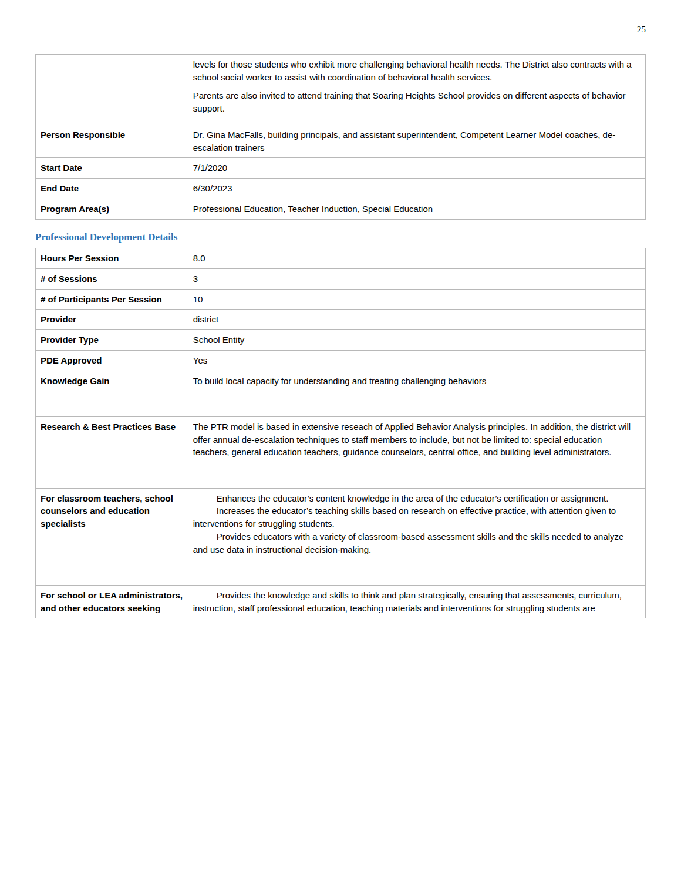25
| | levels for those students who exhibit more challenging behavioral health needs. The District also contracts with a school social worker to assist with coordination of behavioral health services. Parents are also invited to attend training that Soaring Heights School provides on different aspects of behavior support. |
| Person Responsible | Dr. Gina MacFalls, building principals, and assistant superintendent, Competent Learner Model coaches, de-escalation trainers |
| Start Date | 7/1/2020 |
| End Date | 6/30/2023 |
| Program Area(s) | Professional Education, Teacher Induction, Special Education |
Professional Development Details
| Hours Per Session | 8.0 |
| # of Sessions | 3 |
| # of Participants Per Session | 10 |
| Provider | district |
| Provider Type | School Entity |
| PDE Approved | Yes |
| Knowledge Gain | To build local capacity for understanding and treating challenging behaviors |
| Research & Best Practices Base | The PTR model is based in extensive reseach of Applied Behavior Analysis principles. In addition, the district will offer annual de-escalation techniques to staff members to include, but not be limited to: special education teachers, general education teachers, guidance counselors, central office, and building level administrators. |
| For classroom teachers, school counselors and education specialists | Enhances the educator’s content knowledge in the area of the educator’s certification or assignment. Increases the educator’s teaching skills based on research on effective practice, with attention given to interventions for struggling students. Provides educators with a variety of classroom-based assessment skills and the skills needed to analyze and use data in instructional decision-making. |
| For school or LEA administrators, and other educators seeking | Provides the knowledge and skills to think and plan strategically, ensuring that assessments, curriculum, instruction, staff professional education, teaching materials and interventions for struggling students are |